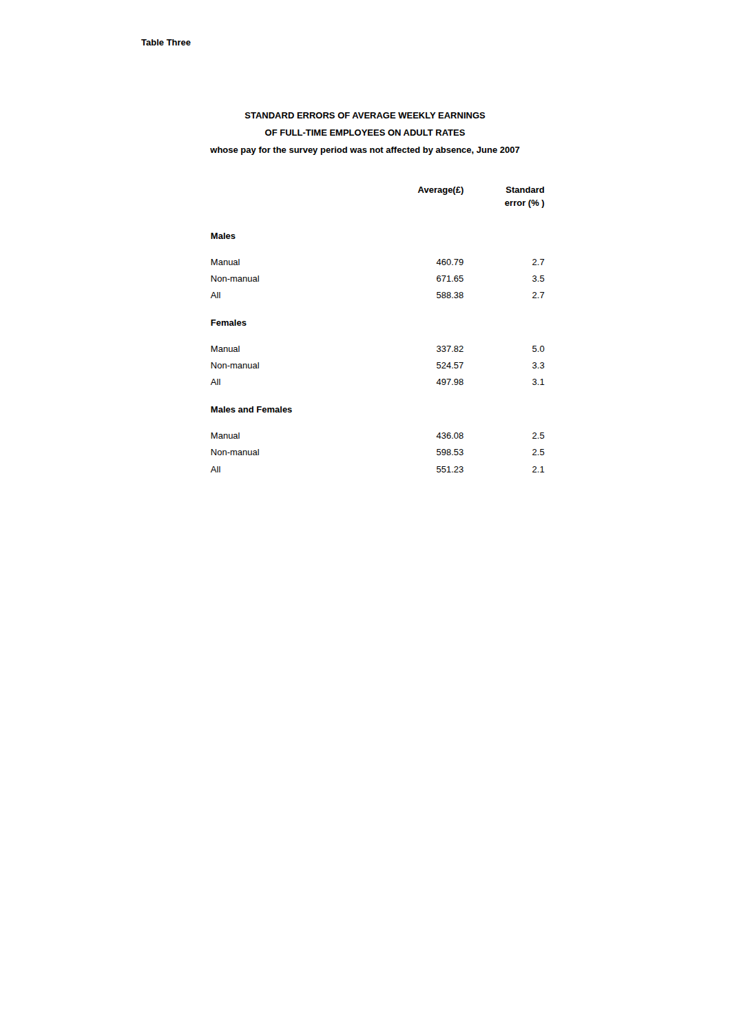Table Three
STANDARD ERRORS OF AVERAGE WEEKLY EARNINGS
OF FULL-TIME EMPLOYEES ON ADULT RATES
whose pay for the survey period was not affected by absence, June 2007
| | Average(£) | Standard |
| --- | --- | --- |
| | | error (% ) |
| Males |
| Manual | 460.79 | 2.7 |
| Non-manual | 671.65 | 3.5 |
| All | 588.38 | 2.7 |
| Females |
| Manual | 337.82 | 5.0 |
| Non-manual | 524.57 | 3.3 |
| All | 497.98 | 3.1 |
| Males and Females |
| Manual | 436.08 | 2.5 |
| Non-manual | 598.53 | 2.5 |
| All | 551.23 | 2.1 |